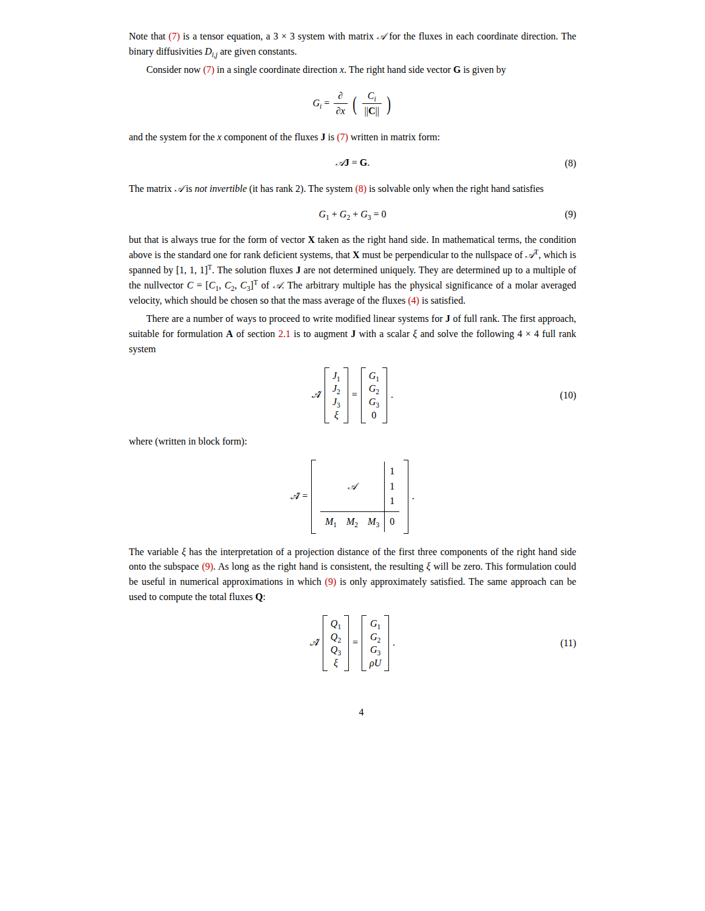Note that (7) is a tensor equation, a 3 × 3 system with matrix 𝒜 for the fluxes in each coordinate direction. The binary diffusivities Di,j are given constants.
Consider now (7) in a single coordinate direction x. The right hand side vector G is given by
Gi = ∂∂x ( Ci||C|| )
and the system for the x component of the fluxes J is (7) written in matrix form:
𝒜J = G. (8)
The matrix 𝒜 is not invertible (it has rank 2). The system (8) is solvable only when the right hand satisfies
G1 + G2 + G3 = 0 (9)
but that is always true for the form of vector X taken as the right hand side. In mathematical terms, the condition above is the standard one for rank deficient systems, that X must be perpendicular to the nullspace of 𝒜T, which is spanned by [1, 1, 1]T. The solution fluxes J are not determined uniquely. They are determined up to a multiple of the nullvector C = [C1, C2, C3]T of 𝒜. The arbitrary multiple has the physical significance of a molar averaged velocity, which should be chosen so that the mass average of the fluxes (4) is satisfied.
There are a number of ways to proceed to write modified linear systems for J of full rank. The first approach, suitable for formulation A of section 2.1 is to augment J with a scalar ξ and solve the following 4 × 4 full rank system
𝒜̂ J1 J2 J3 ξ = G1 G2 G3 0 . (10)
where (written in block form):
𝒜̂ =
| 𝒜 | 1 1 1 |
| M 1 | M 2 | M 3 | 0 |
.
The variable ξ has the interpretation of a projection distance of the first three components of the right hand side onto the subspace (9). As long as the right hand is consistent, the resulting ξ will be zero. This formulation could be useful in numerical approximations in which (9) is only approximately satisfied. The same approach can be used to compute the total fluxes Q:
𝒜̂ Q1 Q2 Q3 ξ = G1 G2 G3 ρU . (11)
4